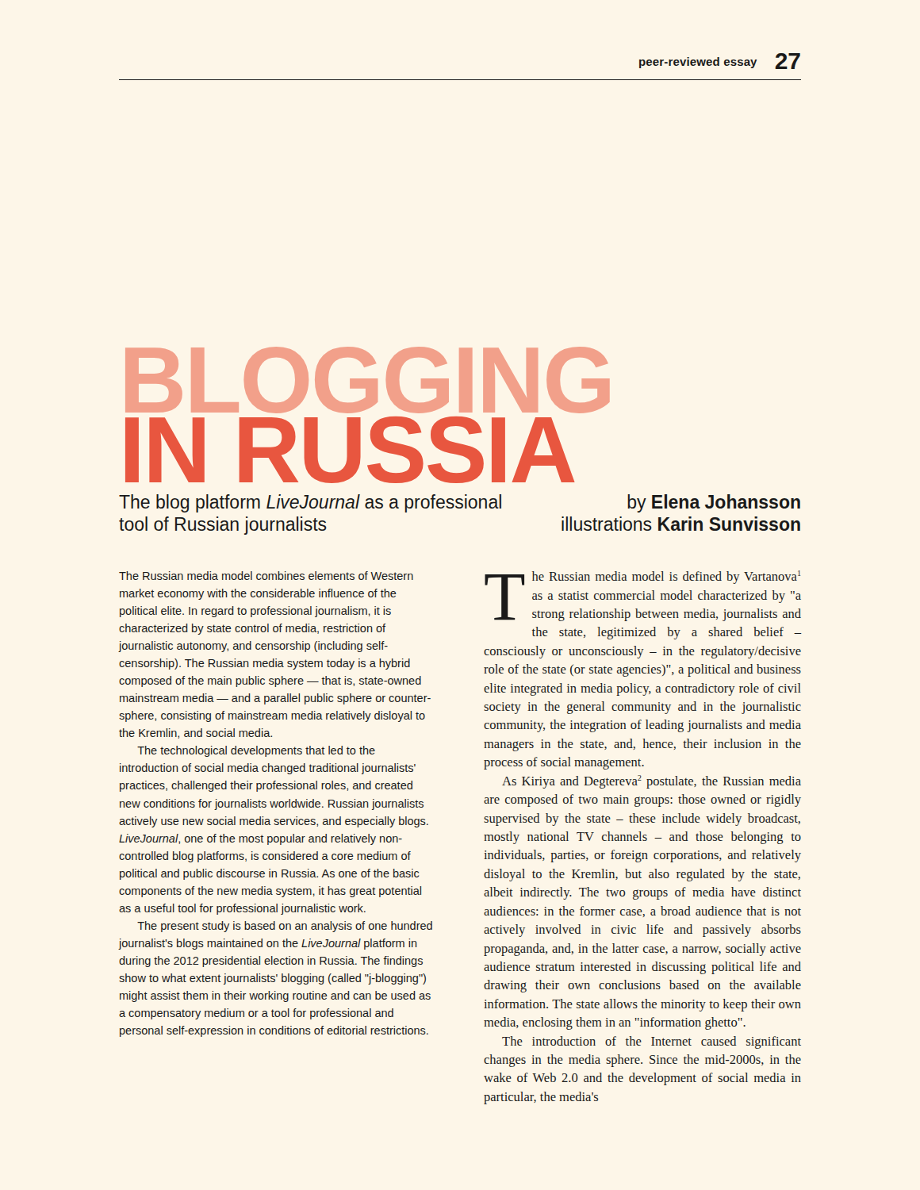peer-reviewed essay 27
BLOGGING
IN RUSSIA
The blog platform LiveJournal as a professional
tool of Russian journalists
by Elena Johansson
illustrations Karin Sunvisson
The Russian media model combines elements of Western market economy with the considerable influence of the political elite. In regard to professional journalism, it is characterized by state control of media, restriction of journalistic autonomy, and censorship (including self-censorship). The Russian media system today is a hybrid composed of the main public sphere — that is, state-owned mainstream media — and a parallel public sphere or counter-sphere, consisting of mainstream media relatively disloyal to the Kremlin, and social media.
The technological developments that led to the introduction of social media changed traditional journalists' practices, challenged their professional roles, and created new conditions for journalists worldwide. Russian journalists actively use new social media services, and especially blogs. LiveJournal, one of the most popular and relatively non-controlled blog platforms, is considered a core medium of political and public discourse in Russia. As one of the basic components of the new media system, it has great potential as a useful tool for professional journalistic work.
The present study is based on an analysis of one hundred journalist's blogs maintained on the LiveJournal platform in during the 2012 presidential election in Russia. The findings show to what extent journalists' blogging (called "j-blogging") might assist them in their working routine and can be used as a compensatory medium or a tool for professional and personal self-expression in conditions of editorial restrictions.
The Russian media model is defined by Vartanova1 as a statist commercial model characterized by "a strong relationship between media, journalists and the state, legitimized by a shared belief – consciously or unconsciously – in the regulatory/decisive role of the state (or state agencies)", a political and business elite integrated in media policy, a contradictory role of civil society in the general community and in the journalistic community, the integration of leading journalists and media managers in the state, and, hence, their inclusion in the process of social management.
As Kiriya and Degtereva2 postulate, the Russian media are composed of two main groups: those owned or rigidly supervised by the state – these include widely broadcast, mostly national TV channels – and those belonging to individuals, parties, or foreign corporations, and relatively disloyal to the Kremlin, but also regulated by the state, albeit indirectly. The two groups of media have distinct audiences: in the former case, a broad audience that is not actively involved in civic life and passively absorbs propaganda, and, in the latter case, a narrow, socially active audience stratum interested in discussing political life and drawing their own conclusions based on the available information. The state allows the minority to keep their own media, enclosing them in an "information ghetto".
The introduction of the Internet caused significant changes in the media sphere. Since the mid-2000s, in the wake of Web 2.0 and the development of social media in particular, the media's